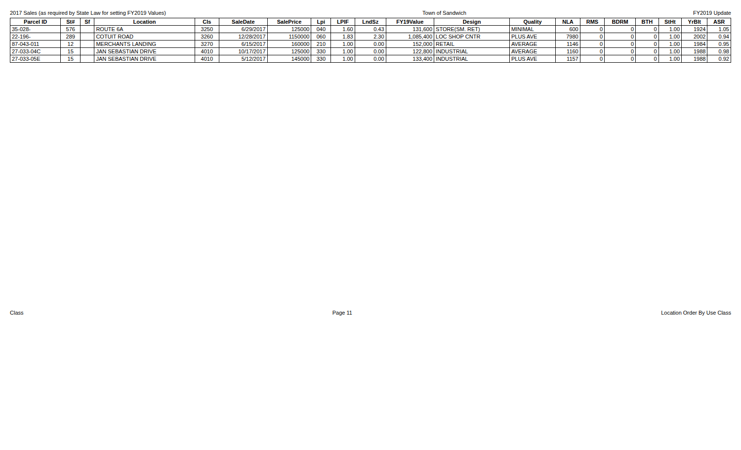2017 Sales (as required by State Law for setting FY2019 Values)
Town of Sandwich
FY2019 Update
| Parcel ID | St# | Sf | Location | Cls | SaleDate | SalePrice | Lpi | LPIF | LndSz | FY19Value | Design | Quality | NLA | RMS | BDRM | BTH | StHt | YrBlt | ASR |
| --- | --- | --- | --- | --- | --- | --- | --- | --- | --- | --- | --- | --- | --- | --- | --- | --- | --- | --- | --- |
| 35-028- | 576 | | ROUTE 6A | 3250 | 6/29/2017 | 125000 | 040 | 1.60 | 0.43 | 131,600 | STORE(SM. RET) | MINIMAL | 600 | 0 | 0 | 0 | 1.00 | 1924 | 1.05 |
| 22-196- | 289 | | COTUIT ROAD | 3260 | 12/28/2017 | 1150000 | 060 | 1.83 | 2.30 | 1,085,400 | LOC SHOP CNTR | PLUS AVE | 7980 | 0 | 0 | 0 | 1.00 | 2002 | 0.94 |
| 87-043-011 | 12 | | MERCHANTS LANDING | 3270 | 6/15/2017 | 160000 | 210 | 1.00 | 0.00 | 152,000 | RETAIL | AVERAGE | 1146 | 0 | 0 | 0 | 1.00 | 1984 | 0.95 |
| 27-033-04C | 15 | | JAN SEBASTIAN DRIVE | 4010 | 10/17/2017 | 125000 | 330 | 1.00 | 0.00 | 122,800 | INDUSTRIAL | AVERAGE | 1160 | 0 | 0 | 0 | 1.00 | 1988 | 0.98 |
| 27-033-05E | 15 | | JAN SEBASTIAN DRIVE | 4010 | 5/12/2017 | 145000 | 330 | 1.00 | 0.00 | 133,400 | INDUSTRIAL | PLUS AVE | 1157 | 0 | 0 | 0 | 1.00 | 1988 | 0.92 |
Class
Page 11
Location Order By Use Class